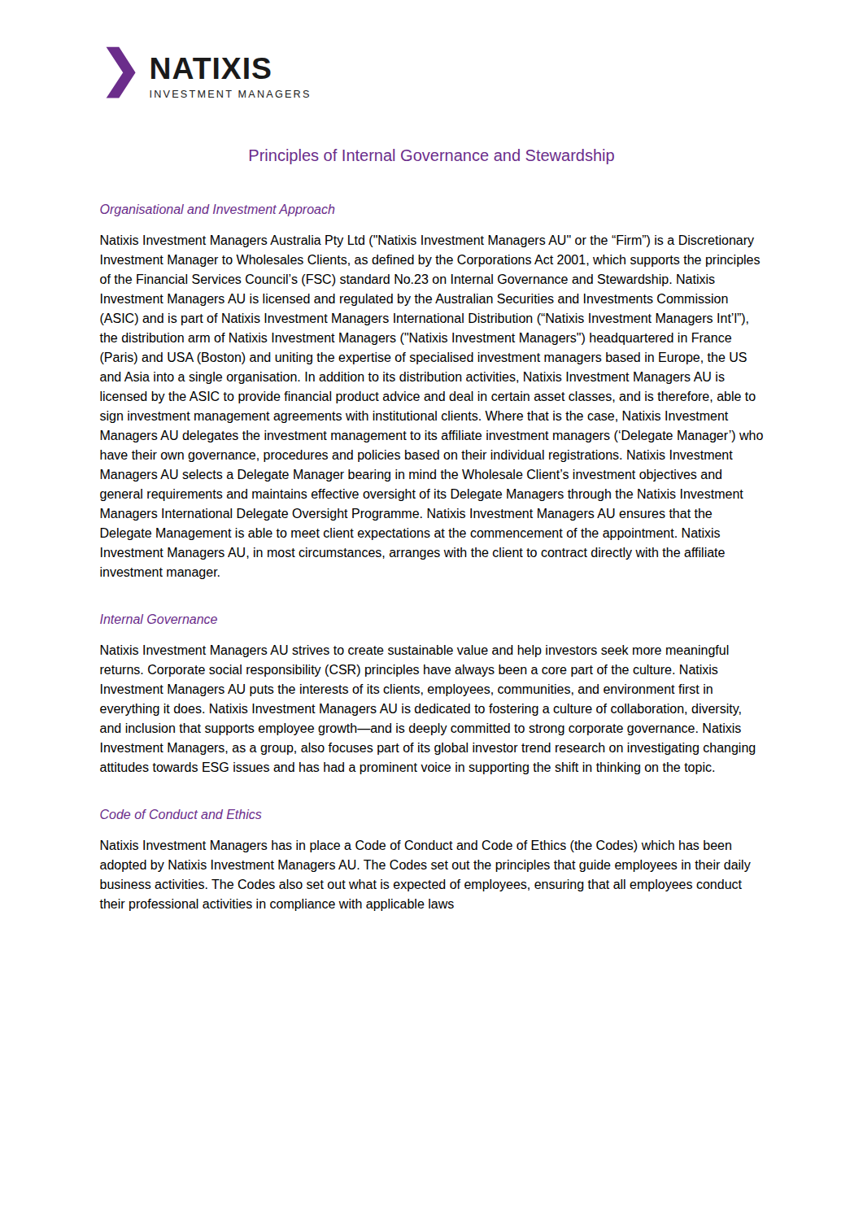❯ NATIXIS INVESTMENT MANAGERS
Principles of Internal Governance and Stewardship
Organisational and Investment Approach
Natixis Investment Managers Australia Pty Ltd ("Natixis Investment Managers AU" or the “Firm”) is a Discretionary Investment Manager to Wholesales Clients, as defined by the Corporations Act 2001, which supports the principles of the Financial Services Council’s (FSC) standard No.23 on Internal Governance and Stewardship. Natixis Investment Managers AU is licensed and regulated by the Australian Securities and Investments Commission (ASIC) and is part of Natixis Investment Managers International Distribution (“Natixis Investment Managers Int’l”), the distribution arm of Natixis Investment Managers ("Natixis Investment Managers") headquartered in France (Paris) and USA (Boston) and uniting the expertise of specialised investment managers based in Europe, the US and Asia into a single organisation. In addition to its distribution activities, Natixis Investment Managers AU is licensed by the ASIC to provide financial product advice and deal in certain asset classes, and is therefore, able to sign investment management agreements with institutional clients. Where that is the case, Natixis Investment Managers AU delegates the investment management to its affiliate investment managers (‘Delegate Manager’) who have their own governance, procedures and policies based on their individual registrations. Natixis Investment Managers AU selects a Delegate Manager bearing in mind the Wholesale Client’s investment objectives and general requirements and maintains effective oversight of its Delegate Managers through the Natixis Investment Managers International Delegate Oversight Programme. Natixis Investment Managers AU ensures that the Delegate Management is able to meet client expectations at the commencement of the appointment. Natixis Investment Managers AU, in most circumstances, arranges with the client to contract directly with the affiliate investment manager.
Internal Governance
Natixis Investment Managers AU strives to create sustainable value and help investors seek more meaningful returns. Corporate social responsibility (CSR) principles have always been a core part of the culture. Natixis Investment Managers AU puts the interests of its clients, employees, communities, and environment first in everything it does. Natixis Investment Managers AU is dedicated to fostering a culture of collaboration, diversity, and inclusion that supports employee growth—and is deeply committed to strong corporate governance. Natixis Investment Managers, as a group, also focuses part of its global investor trend research on investigating changing attitudes towards ESG issues and has had a prominent voice in supporting the shift in thinking on the topic.
Code of Conduct and Ethics
Natixis Investment Managers has in place a Code of Conduct and Code of Ethics (the Codes) which has been adopted by Natixis Investment Managers AU. The Codes set out the principles that guide employees in their daily business activities. The Codes also set out what is expected of employees, ensuring that all employees conduct their professional activities in compliance with applicable laws